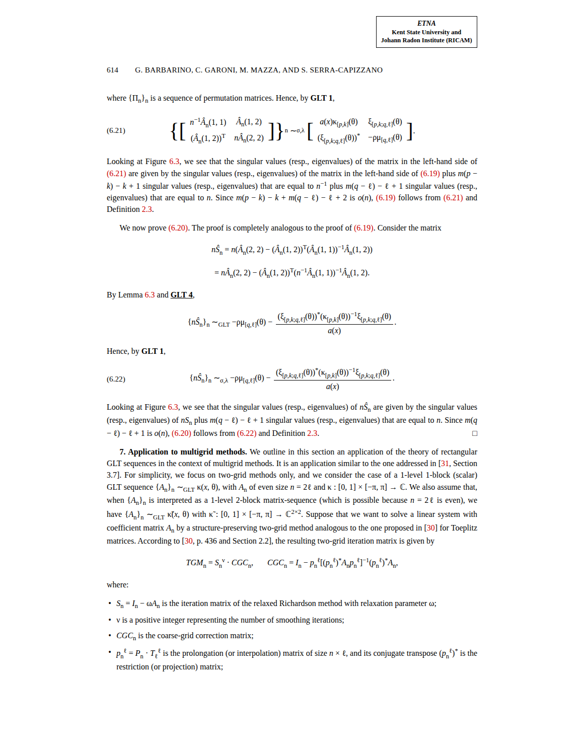ETNA
Kent State University and
Johann Radon Institute (RICAM)
614 G. BARBARINO, C. GARONI, M. MAZZA, AND S. SERRA-CAPIZZANO
where {Πn}n is a sequence of permutation matrices. Hence, by GLT 1,
(6.21) { [
| n −1 Â n (1, 1) | Â n (1, 2) |
| ( Â n (1, 2)) T | n Â n (2, 2) |
] }n ∼σ,λ [
| a ( x )κ [ p , k ] (θ) | ξ [ p , k ; q ,ℓ] (θ) |
| (ξ [ p , k ; q ,ℓ] (θ)) * | −ρμ [ q ,ℓ] (θ) |
].
Looking at Figure 6.3, we see that the singular values (resp., eigenvalues) of the matrix in the left-hand side of (6.21) are given by the singular values (resp., eigenvalues) of the matrix in the left-hand side of (6.19) plus m(p − k) − k + 1 singular values (resp., eigenvalues) that are equal to n−1 plus m(q − ℓ) − ℓ + 1 singular values (resp., eigenvalues) that are equal to n. Since m(p − k) − k + m(q − ℓ) − ℓ + 2 is o(n), (6.19) follows from (6.21) and Definition 2.3.
We now prove (6.20). The proof is completely analogous to the proof of (6.19). Consider the matrix
nŜn = n(Ân(2, 2) − (Ân(1, 2))T(Ân(1, 1))−1 Ân(1, 2))
= nÂn(2, 2) − (Ân(1, 2))T(n−1 Ân(1, 1))−1 Ân(1, 2).
By Lemma 6.3 and GLT 4,
{nŜn}n ∼GLT −ρμ[q,ℓ](θ) − (ξ[p,k;q,ℓ](θ))*(κ[p,k](θ))−1ξ[p,k;q,ℓ](θ) a(x) .
Hence, by GLT 1,
(6.22) {nŜn}n ∼σ,λ −ρμ[q,ℓ](θ) − (ξ[p,k;q,ℓ](θ))*(κ[p,k](θ))−1ξ[p,k;q,ℓ](θ) a(x) .
Looking at Figure 6.3, we see that the singular values (resp., eigenvalues) of nŜn are given by the singular values (resp., eigenvalues) of nSn plus m(q − ℓ) − ℓ + 1 singular values (resp., eigenvalues) that are equal to n. Since m(q − ℓ) − ℓ + 1 is o(n), (6.20) follows from (6.22) and Definition 2.3. □
7. Application to multigrid methods. We outline in this section an application of the theory of rectangular GLT sequences in the context of multigrid methods. It is an application similar to the one addressed in [31, Section 3.7]. For simplicity, we focus on two-grid methods only, and we consider the case of a 1-level 1-block (scalar) GLT sequence {An}n ∼GLT κ(x, θ), with An of even size n = 2ℓ and κ : [0, 1] × [−π, π] → ℂ. We also assume that, when {An}n is interpreted as a 1-level 2-block matrix-sequence (which is possible because n = 2ℓ is even), we have {An}n ∼GLT κ̃(x, θ) with κ̃ : [0, 1] × [−π, π] → ℂ2×2. Suppose that we want to solve a linear system with coefficient matrix An by a structure-preserving two-grid method analogous to the one proposed in [30] for Toeplitz matrices. According to [30, p. 436 and Section 2.2], the resulting two-grid iteration matrix is given by
TGM n = Snν · CGC n, CGC n = In − pnℓ[(pnℓ)*Anpnℓ]−1(pnℓ)*An,
where:
Sn = In − ωAn is the iteration matrix of the relaxed Richardson method with relaxation parameter ω;
ν is a positive integer representing the number of smoothing iterations;
CGC n is the coarse-grid correction matrix;
pnℓ = Pn · Tℓℓ is the prolongation (or interpolation) matrix of size n × ℓ, and its conjugate transpose (pnℓ)* is the restriction (or projection) matrix;